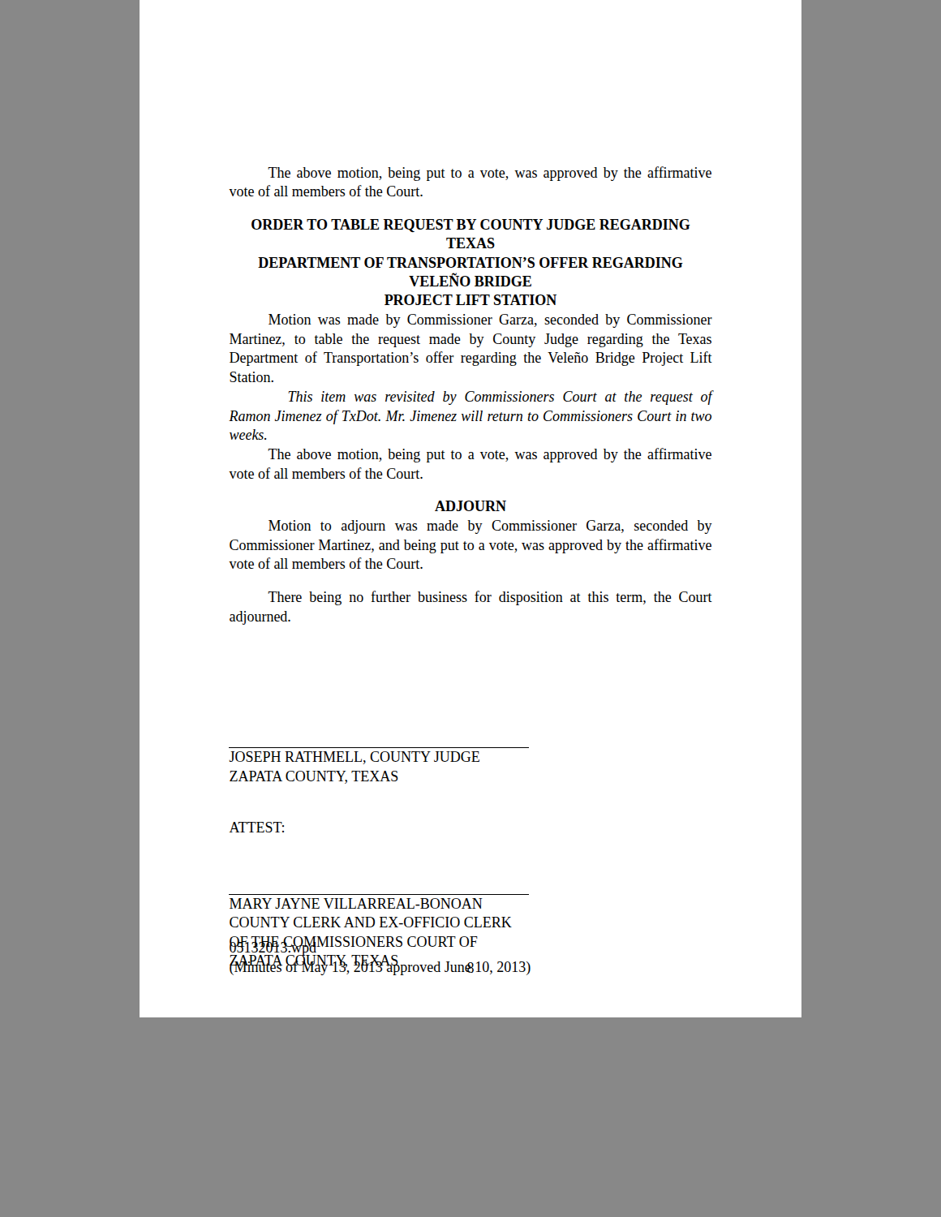The above motion, being put to a vote, was approved by the affirmative vote of all members of the Court.
ORDER TO TABLE REQUEST BY COUNTY JUDGE REGARDING TEXAS
DEPARTMENT OF TRANSPORTATION’S OFFER REGARDING VELEÑO BRIDGE
PROJECT LIFT STATION
Motion was made by Commissioner Garza, seconded by Commissioner Martinez, to table the request made by County Judge regarding the Texas Department of Transportation’s offer regarding the Veleño Bridge Project Lift Station.
This item was revisited by Commissioners Court at the request of Ramon Jimenez of TxDot. Mr. Jimenez will return to Commissioners Court in two weeks.
The above motion, being put to a vote, was approved by the affirmative vote of all members of the Court.
ADJOURN
Motion to adjourn was made by Commissioner Garza, seconded by Commissioner Martinez, and being put to a vote, was approved by the affirmative vote of all members of the Court.
There being no further business for disposition at this term, the Court adjourned.
JOSEPH RATHMELL, COUNTY JUDGE
ZAPATA COUNTY, TEXAS
ATTEST:
MARY JAYNE VILLARREAL-BONOAN
COUNTY CLERK AND EX-OFFICIO CLERK
OF THE COMMISSIONERS COURT OF
ZAPATA COUNTY, TEXAS
05132013.wpd
(Minutes of May 13, 2013 approved June 10, 2013)
8